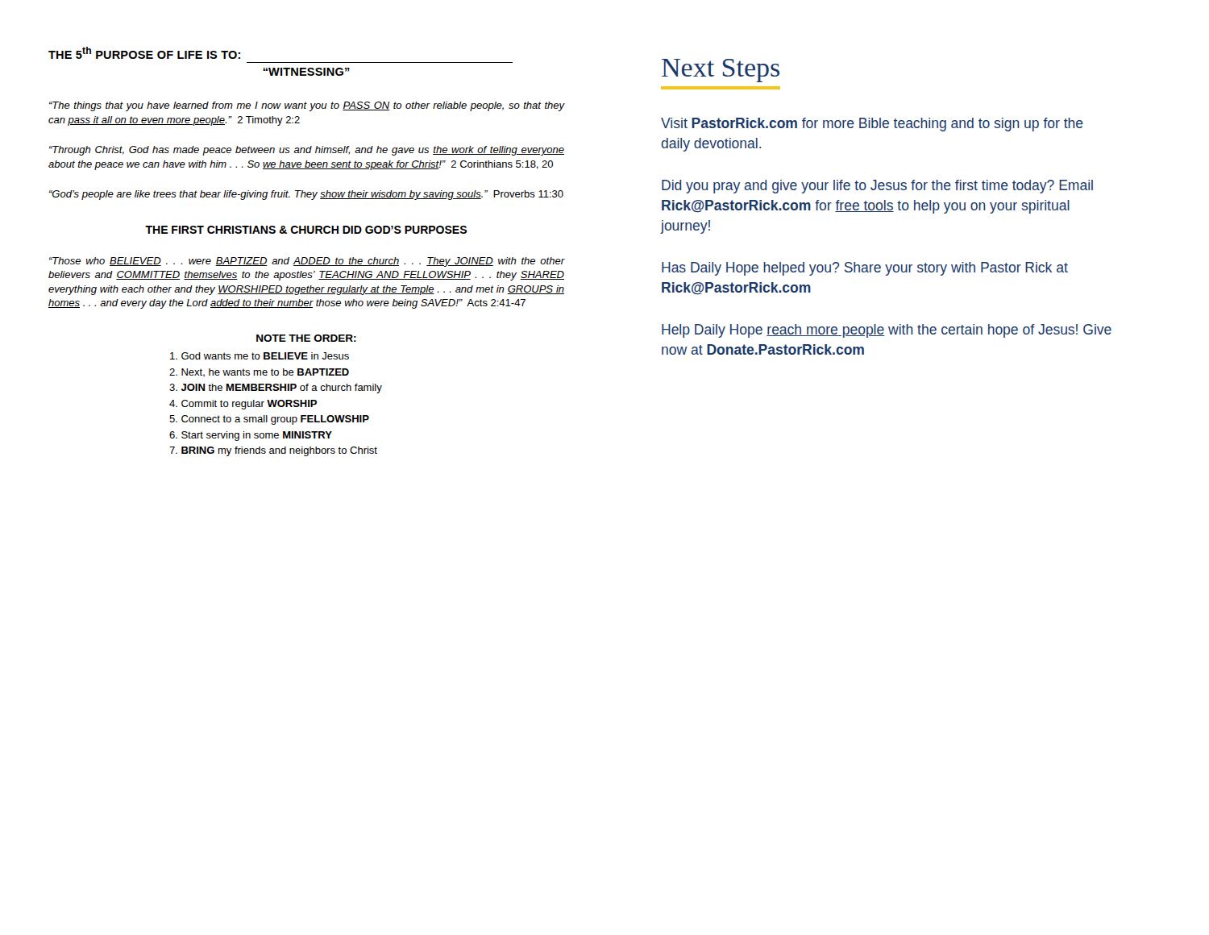THE 5th PURPOSE OF LIFE IS TO:
“WITNESSING”
“The things that you have learned from me I now want you to PASS ON to other reliable people, so that they can pass it all on to even more people.” 2 Timothy 2:2
“Through Christ, God has made peace between us and himself, and he gave us the work of telling everyone about the peace we can have with him . . . So we have been sent to speak for Christ!” 2 Corinthians 5:18, 20
“God’s people are like trees that bear life-giving fruit. They show their wisdom by saving souls.” Proverbs 11:30
THE FIRST CHRISTIANS & CHURCH DID GOD’S PURPOSES
“Those who BELIEVED . . . were BAPTIZED and ADDED to the church . . . They JOINED with the other believers and COMMITTED themselves to the apostles’ TEACHING AND FELLOWSHIP . . . they SHARED everything with each other and they WORSHIPED together regularly at the Temple . . . and met in GROUPS in homes . . . and every day the Lord added to their number those who were being SAVED!” Acts 2:41-47
NOTE THE ORDER:
1. God wants me to BELIEVE in Jesus
2. Next, he wants me to be BAPTIZED
3. JOIN the MEMBERSHIP of a church family
4. Commit to regular WORSHIP
5. Connect to a small group FELLOWSHIP
6. Start serving in some MINISTRY
7. BRING my friends and neighbors to Christ
Next Steps
Visit PastorRick.com for more Bible teaching and to sign up for the daily devotional.
Did you pray and give your life to Jesus for the first time today? Email Rick@PastorRick.com for free tools to help you on your spiritual journey!
Has Daily Hope helped you? Share your story with Pastor Rick at Rick@PastorRick.com
Help Daily Hope reach more people with the certain hope of Jesus! Give now at Donate.PastorRick.com